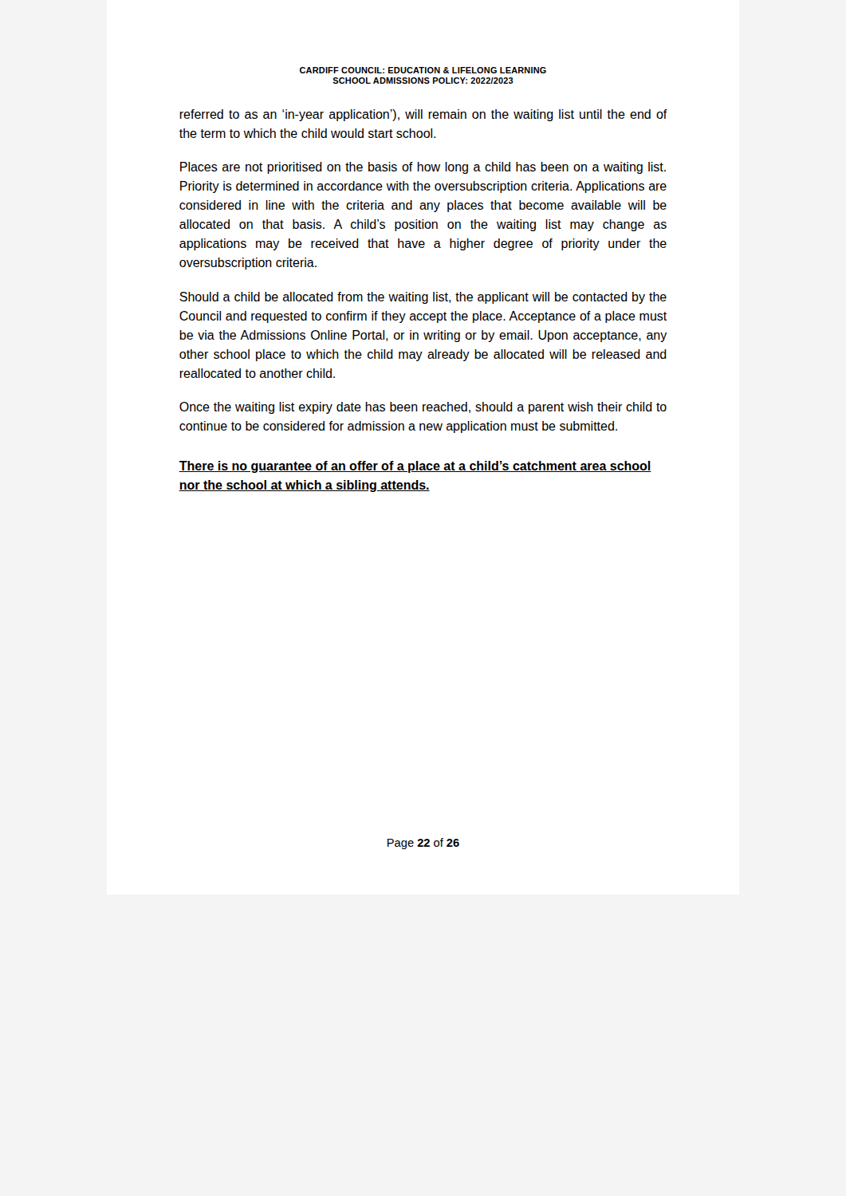CARDIFF COUNCIL: EDUCATION & LIFELONG LEARNING
SCHOOL ADMISSIONS POLICY: 2022/2023
referred to as an ‘in-year application’), will remain on the waiting list until the end of the term to which the child would start school.
Places are not prioritised on the basis of how long a child has been on a waiting list. Priority is determined in accordance with the oversubscription criteria. Applications are considered in line with the criteria and any places that become available will be allocated on that basis. A child’s position on the waiting list may change as applications may be received that have a higher degree of priority under the oversubscription criteria.
Should a child be allocated from the waiting list, the applicant will be contacted by the Council and requested to confirm if they accept the place. Acceptance of a place must be via the Admissions Online Portal, or in writing or by email. Upon acceptance, any other school place to which the child may already be allocated will be released and reallocated to another child.
Once the waiting list expiry date has been reached, should a parent wish their child to continue to be considered for admission a new application must be submitted.
There is no guarantee of an offer of a place at a child’s catchment area school nor the school at which a sibling attends.
Page 22 of 26